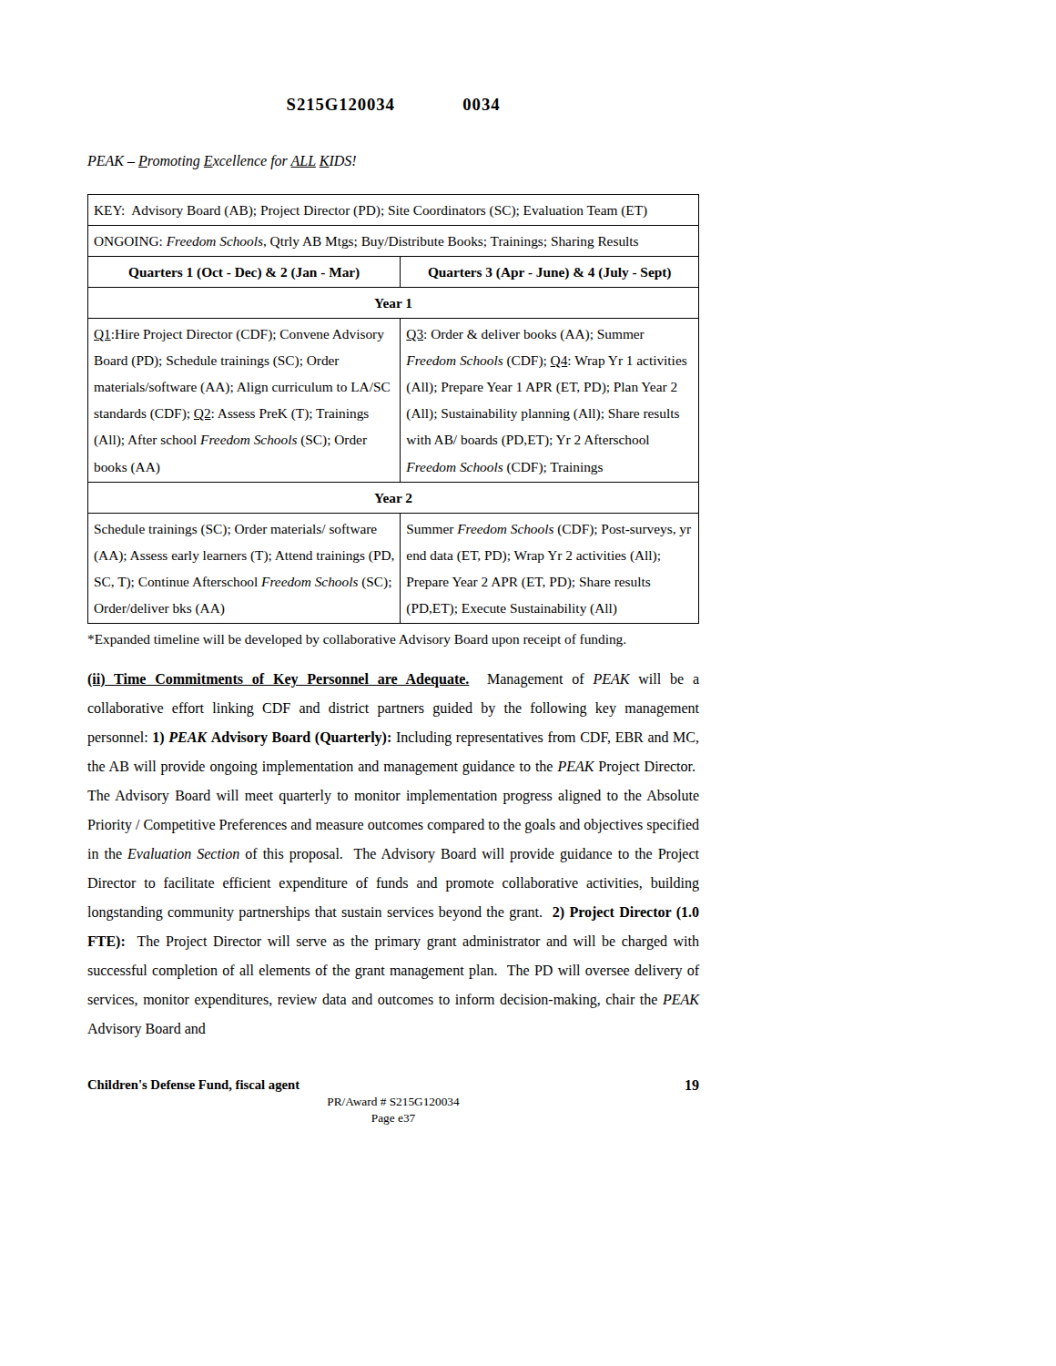S215G1200340034
PEAK – Promoting Excellence for ALL KIDS!
| KEY: Advisory Board (AB); Project Director (PD); Site Coordinators (SC); Evaluation Team (ET) |
| ONGOING: Freedom Schools , Qtrly AB Mtgs; Buy/Distribute Books; Trainings; Sharing Results |
| Quarters 1 (Oct - Dec) & 2 (Jan - Mar) | Quarters 3 (Apr - June) & 4 (July - Sept) |
| Year 1 |
| Q1 :Hire Project Director (CDF); Convene Advisory Board (PD); Schedule trainings (SC); Order materials/software (AA); Align curriculum to LA/SC standards (CDF); Q2 : Assess PreK (T); Trainings (All); After school Freedom Schools (SC); Order books (AA) | Q3 : Order & deliver books (AA); Summer Freedom Schools (CDF); Q4 : Wrap Yr 1 activities (All); Prepare Year 1 APR (ET, PD); Plan Year 2 (All); Sustainability planning (All); Share results with AB/ boards (PD,ET); Yr 2 Afterschool Freedom Schools (CDF); Trainings |
| Year 2 |
| Schedule trainings (SC); Order materials/ software (AA); Assess early learners (T); Attend trainings (PD, SC, T); Continue Afterschool Freedom Schools (SC); Order/deliver bks (AA) | Summer Freedom Schools (CDF); Post-surveys, yr end data (ET, PD); Wrap Yr 2 activities (All); Prepare Year 2 APR (ET, PD); Share results (PD,ET); Execute Sustainability (All) |
*Expanded timeline will be developed by collaborative Advisory Board upon receipt of funding.
(ii) Time Commitments of Key Personnel are Adequate. Management of PEAK will be a collaborative effort linking CDF and district partners guided by the following key management personnel: 1) PEAK Advisory Board (Quarterly): Including representatives from CDF, EBR and MC, the AB will provide ongoing implementation and management guidance to the PEAK Project Director. The Advisory Board will meet quarterly to monitor implementation progress aligned to the Absolute Priority / Competitive Preferences and measure outcomes compared to the goals and objectives specified in the Evaluation Section of this proposal. The Advisory Board will provide guidance to the Project Director to facilitate efficient expenditure of funds and promote collaborative activities, building longstanding community partnerships that sustain services beyond the grant. 2) Project Director (1.0 FTE): The Project Director will serve as the primary grant administrator and will be charged with successful completion of all elements of the grant management plan. The PD will oversee delivery of services, monitor expenditures, review data and outcomes to inform decision-making, chair the PEAK Advisory Board and
Children's Defense Fund, fiscal agent 19
PR/Award # S215G120034
Page e37